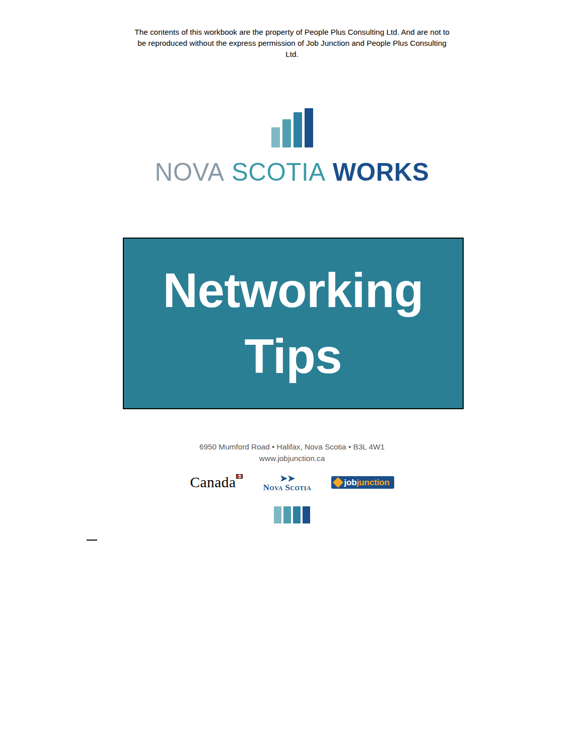The contents of this workbook are the property of People Plus Consulting Ltd. And are not to be reproduced without the express permission of Job Junction and People Plus Consulting Ltd.
NOVA SCOTIA WORKS
NetworkingTips
6950 Mumford Road • Halifax, Nova Scotia • B3L 4W1
www.jobjunction.ca
Canada★
➤➤ Nova Scotia
job junction